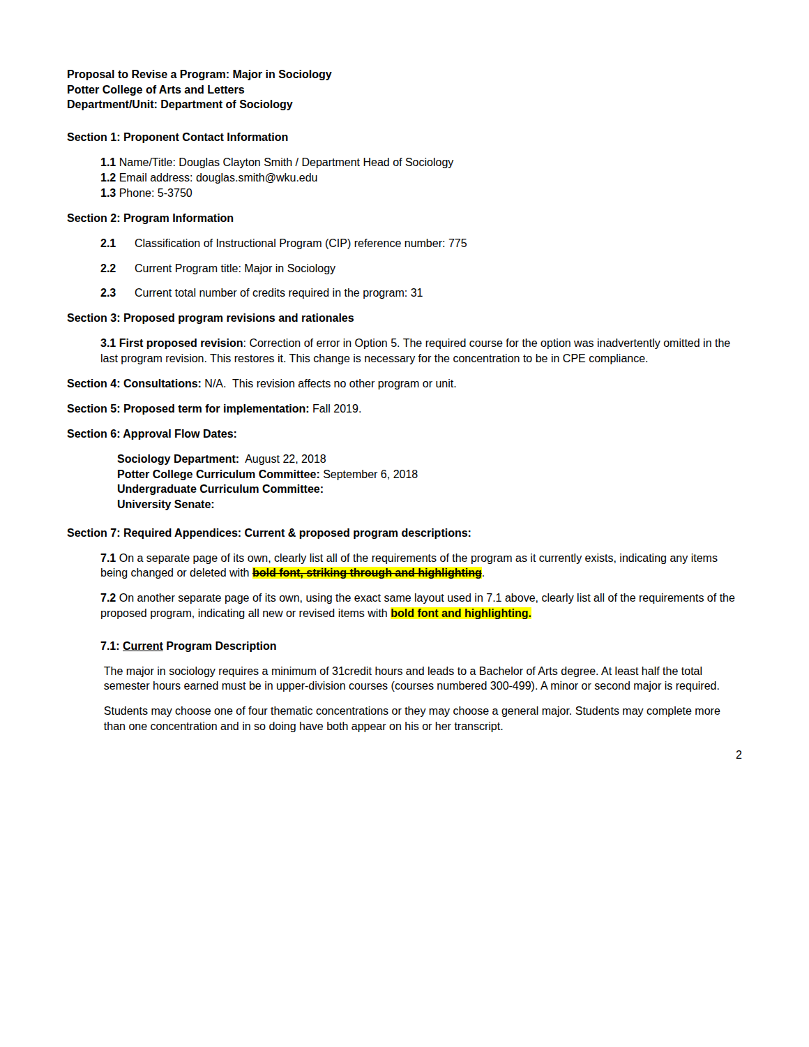Proposal to Revise a Program: Major in Sociology
Potter College of Arts and Letters
Department/Unit: Department of Sociology
Section 1: Proponent Contact Information
1.1 Name/Title: Douglas Clayton Smith / Department Head of Sociology
1.2 Email address: douglas.smith@wku.edu
1.3 Phone: 5-3750
Section 2: Program Information
2.1 Classification of Instructional Program (CIP) reference number: 775
2.2 Current Program title: Major in Sociology
2.3 Current total number of credits required in the program: 31
Section 3: Proposed program revisions and rationales
3.1 First proposed revision: Correction of error in Option 5. The required course for the option was inadvertently omitted in the last program revision. This restores it. This change is necessary for the concentration to be in CPE compliance.
Section 4: Consultations: N/A. This revision affects no other program or unit.
Section 5: Proposed term for implementation: Fall 2019.
Section 6: Approval Flow Dates:
Sociology Department: August 22, 2018
Potter College Curriculum Committee: September 6, 2018
Undergraduate Curriculum Committee:
University Senate:
Section 7: Required Appendices: Current & proposed program descriptions:
7.1 On a separate page of its own, clearly list all of the requirements of the program as it currently exists, indicating any items being changed or deleted with bold font, striking through and highlighting.
7.2 On another separate page of its own, using the exact same layout used in 7.1 above, clearly list all of the requirements of the proposed program, indicating all new or revised items with bold font and highlighting.
7.1: Current Program Description
The major in sociology requires a minimum of 31credit hours and leads to a Bachelor of Arts degree. At least half the total semester hours earned must be in upper-division courses (courses numbered 300-499). A minor or second major is required.
Students may choose one of four thematic concentrations or they may choose a general major. Students may complete more than one concentration and in so doing have both appear on his or her transcript.
2